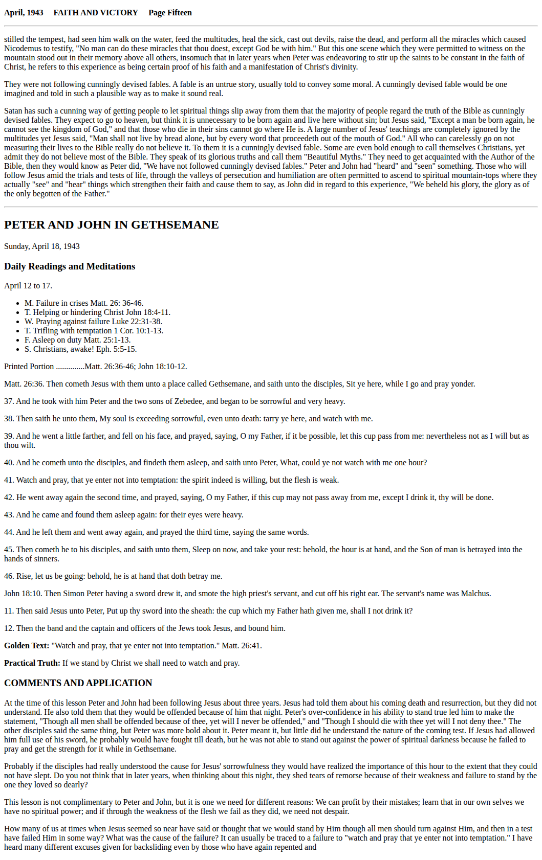April, 1943 FAITH AND VICTORY Page Fifteen
stilled the tempest, had seen him walk on the water, feed the multitudes, heal the sick, cast out devils, raise the dead, and perform all the miracles which caused Nicodemus to testify, "No man can do these miracles that thou doest, except God be with him." But this one scene which they were permitted to witness on the mountain stood out in their memory above all others, insomuch that in later years when Peter was endeavoring to stir up the saints to be constant in the faith of Christ, he refers to this experience as being certain proof of his faith and a manifestation of Christ's divinity.
They were not following cunningly devised fables. A fable is an untrue story, usually told to convey some moral. A cunningly devised fable would be one imagined and told in such a plausible way as to make it sound real.
Satan has such a cunning way of getting people to let spiritual things slip away from them that the majority of people regard the truth of the Bible as cunningly devised fables. They expect to go to heaven, but think it is unnecessary to be born again and live here without sin; but Jesus said, "Except a man be born again, he cannot see the kingdom of God," and that those who die in their sins cannot go where He is. A large number of Jesus' teachings are completely ignored by the multitudes yet Jesus said, "Man shall not live by bread alone, but by every word that proceedeth out of the mouth of God." All who can carelessly go on not measuring their lives to the Bible really do not believe it. To them it is a cunningly devised fable. Some are even bold enough to call themselves Christians, yet admit they do not believe most of the Bible. They speak of its glorious truths and call them "Beautiful Myths." They need to get acquainted with the Author of the Bible, then they would know as Peter did, "We have not followed cunningly devised fables." Peter and John had "heard" and "seen" something. Those who will follow Jesus amid the trials and tests of life, through the valleys of persecution and humiliation are often permitted to ascend to spiritual mountain-tops where they actually "see" and "hear" things which strengthen their faith and cause them to say, as John did in regard to this experience, "We beheld his glory, the glory as of the only begotten of the Father."
PETER AND JOHN IN GETHSEMANE
Sunday, April 18, 1943
Daily Readings and Meditations
April 12 to 17.
M. Failure in crises Matt. 26: 36-46.
T. Helping or hindering Christ John 18:4-11.
W. Praying against failure Luke 22:31-38.
T. Trifling with temptation 1 Cor. 10:1-13.
F. Asleep on duty Matt. 25:1-13.
S. Christians, awake! Eph. 5:5-15.
Printed Portion ..............Matt. 26:36-46; John 18:10-12.
Matt. 26:36. Then cometh Jesus with them unto a place called Gethsemane, and saith unto the disciples, Sit ye here, while I go and pray yonder.
37. And he took with him Peter and the two sons of Zebedee, and began to be sorrowful and very heavy.
38. Then saith he unto them, My soul is exceeding sorrowful, even unto death: tarry ye here, and watch with me.
39. And he went a little farther, and fell on his face, and prayed, saying, O my Father, if it be possible, let this cup pass from me: nevertheless not as I will but as thou wilt.
40. And he cometh unto the disciples, and findeth them asleep, and saith unto Peter, What, could ye not watch with me one hour?
41. Watch and pray, that ye enter not into temptation: the spirit indeed is willing, but the flesh is weak.
42. He went away again the second time, and prayed, saying, O my Father, if this cup may not pass away from me, except I drink it, thy will be done.
43. And he came and found them asleep again: for their eyes were heavy.
44. And he left them and went away again, and prayed the third time, saying the same words.
45. Then cometh he to his disciples, and saith unto them, Sleep on now, and take your rest: behold, the hour is at hand, and the Son of man is betrayed into the hands of sinners.
46. Rise, let us be going: behold, he is at hand that doth betray me.
John 18:10. Then Simon Peter having a sword drew it, and smote the high priest's servant, and cut off his right ear. The servant's name was Malchus.
11. Then said Jesus unto Peter, Put up thy sword into the sheath: the cup which my Father hath given me, shall I not drink it?
12. Then the band and the captain and officers of the Jews took Jesus, and bound him.
Golden Text: "Watch and pray, that ye enter not into temptation." Matt. 26:41.
Practical Truth: If we stand by Christ we shall need to watch and pray.
COMMENTS AND APPLICATION
At the time of this lesson Peter and John had been following Jesus about three years. Jesus had told them about his coming death and resurrection, but they did not understand. He also told them that they would be offended because of him that night. Peter's over-confidence in his ability to stand true led him to make the statement, "Though all men shall be offended because of thee, yet will I never be offended," and "Though I should die with thee yet will I not deny thee." The other disciples said the same thing, but Peter was more bold about it. Peter meant it, but little did he understand the nature of the coming test. If Jesus had allowed him full use of his sword, he probably would have fought till death, but he was not able to stand out against the power of spiritual darkness because he failed to pray and get the strength for it while in Gethsemane.
Probably if the disciples had really understood the cause for Jesus' sorrowfulness they would have realized the importance of this hour to the extent that they could not have slept. Do you not think that in later years, when thinking about this night, they shed tears of remorse because of their weakness and failure to stand by the one they loved so dearly?
This lesson is not complimentary to Peter and John, but it is one we need for different reasons: We can profit by their mistakes; learn that in our own selves we have no spiritual power; and if through the weakness of the flesh we fail as they did, we need not despair.
How many of us at times when Jesus seemed so near have said or thought that we would stand by Him though all men should turn against Him, and then in a test have failed Him in some way? What was the cause of the failure? It can usually be traced to a failure to "watch and pray that ye enter not into temptation." I have heard many different excuses given for backsliding even by those who have again repented and